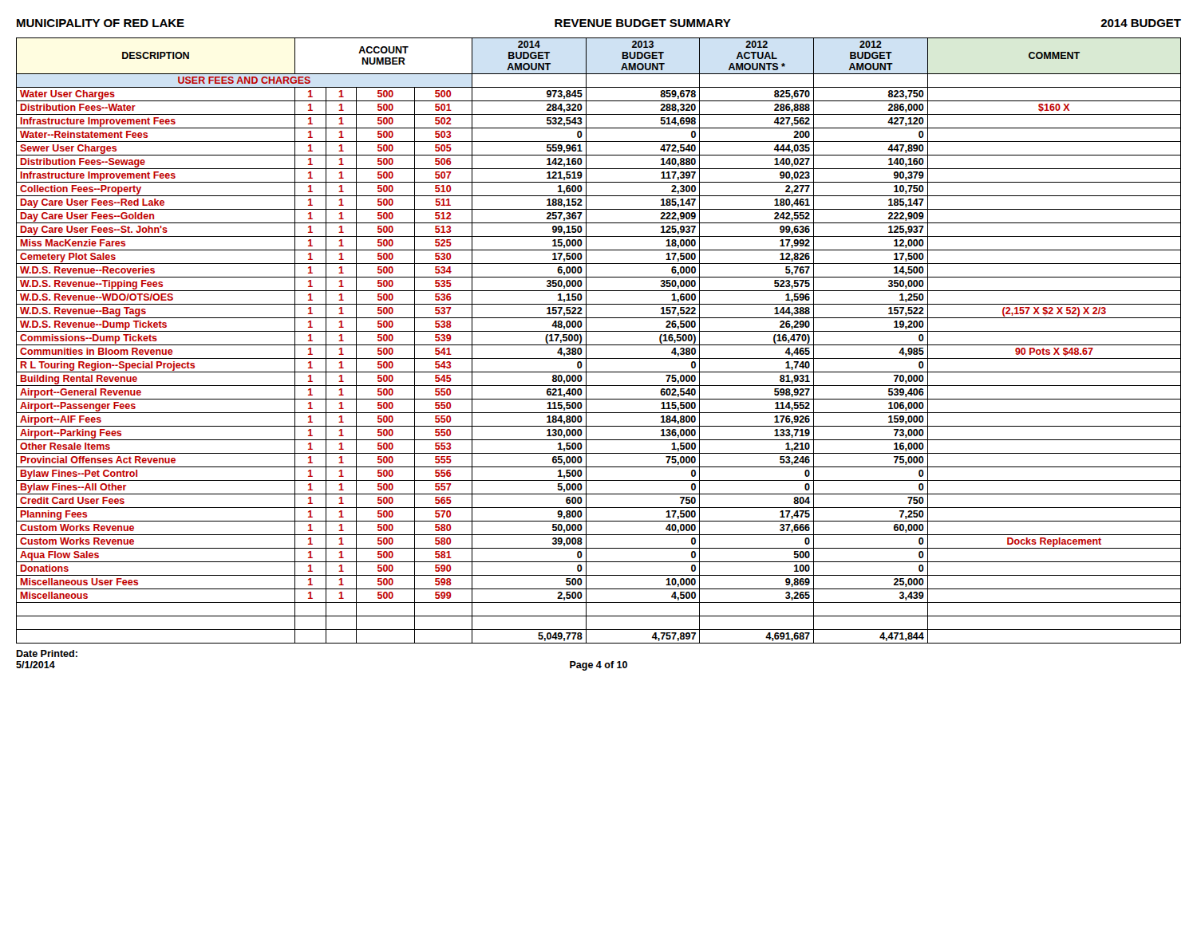MUNICIPALITY OF RED LAKE
REVENUE BUDGET SUMMARY
2014 BUDGET
| DESCRIPTION | ACCOUNT NUMBER | 2014 BUDGET AMOUNT | 2013 BUDGET AMOUNT | 2012 ACTUAL AMOUNTS * | 2012 BUDGET AMOUNT | COMMENT |
| --- | --- | --- | --- | --- | --- | --- |
| USER FEES AND CHARGES | | | | | |
| Water User Charges | 1 | 1 | 500 | 500 | 973,845 | 859,678 | 825,670 | 823,750 | |
| Distribution Fees--Water | 1 | 1 | 500 | 501 | 284,320 | 288,320 | 286,888 | 286,000 | $160 X |
| Infrastructure Improvement Fees | 1 | 1 | 500 | 502 | 532,543 | 514,698 | 427,562 | 427,120 | |
| Water--Reinstatement Fees | 1 | 1 | 500 | 503 | 0 | 0 | 200 | 0 | |
| Sewer User Charges | 1 | 1 | 500 | 505 | 559,961 | 472,540 | 444,035 | 447,890 | |
| Distribution Fees--Sewage | 1 | 1 | 500 | 506 | 142,160 | 140,880 | 140,027 | 140,160 | |
| Infrastructure Improvement Fees | 1 | 1 | 500 | 507 | 121,519 | 117,397 | 90,023 | 90,379 | |
| Collection Fees--Property | 1 | 1 | 500 | 510 | 1,600 | 2,300 | 2,277 | 10,750 | |
| Day Care User Fees--Red Lake | 1 | 1 | 500 | 511 | 188,152 | 185,147 | 180,461 | 185,147 | |
| Day Care User Fees--Golden | 1 | 1 | 500 | 512 | 257,367 | 222,909 | 242,552 | 222,909 | |
| Day Care User Fees--St. John's | 1 | 1 | 500 | 513 | 99,150 | 125,937 | 99,636 | 125,937 | |
| Miss MacKenzie Fares | 1 | 1 | 500 | 525 | 15,000 | 18,000 | 17,992 | 12,000 | |
| Cemetery Plot Sales | 1 | 1 | 500 | 530 | 17,500 | 17,500 | 12,826 | 17,500 | |
| W.D.S. Revenue--Recoveries | 1 | 1 | 500 | 534 | 6,000 | 6,000 | 5,767 | 14,500 | |
| W.D.S. Revenue--Tipping Fees | 1 | 1 | 500 | 535 | 350,000 | 350,000 | 523,575 | 350,000 | |
| W.D.S. Revenue--WDO/OTS/OES | 1 | 1 | 500 | 536 | 1,150 | 1,600 | 1,596 | 1,250 | |
| W.D.S. Revenue--Bag Tags | 1 | 1 | 500 | 537 | 157,522 | 157,522 | 144,388 | 157,522 | (2,157 X $2 X 52) X 2/3 |
| W.D.S. Revenue--Dump Tickets | 1 | 1 | 500 | 538 | 48,000 | 26,500 | 26,290 | 19,200 | |
| Commissions--Dump Tickets | 1 | 1 | 500 | 539 | (17,500) | (16,500) | (16,470) | 0 | |
| Communities in Bloom Revenue | 1 | 1 | 500 | 541 | 4,380 | 4,380 | 4,465 | 4,985 | 90 Pots X $48.67 |
| R L Touring Region--Special Projects | 1 | 1 | 500 | 543 | 0 | 0 | 1,740 | 0 | |
| Building Rental Revenue | 1 | 1 | 500 | 545 | 80,000 | 75,000 | 81,931 | 70,000 | |
| Airport--General Revenue | 1 | 1 | 500 | 550 | 621,400 | 602,540 | 598,927 | 539,406 | |
| Airport--Passenger Fees | 1 | 1 | 500 | 550 | 115,500 | 115,500 | 114,552 | 106,000 | |
| Airport--AIF Fees | 1 | 1 | 500 | 550 | 184,800 | 184,800 | 176,926 | 159,000 | |
| Airport--Parking Fees | 1 | 1 | 500 | 550 | 130,000 | 136,000 | 133,719 | 73,000 | |
| Other Resale Items | 1 | 1 | 500 | 553 | 1,500 | 1,500 | 1,210 | 16,000 | |
| Provincial Offenses Act Revenue | 1 | 1 | 500 | 555 | 65,000 | 75,000 | 53,246 | 75,000 | |
| Bylaw Fines--Pet Control | 1 | 1 | 500 | 556 | 1,500 | 0 | 0 | 0 | |
| Bylaw Fines--All Other | 1 | 1 | 500 | 557 | 5,000 | 0 | 0 | 0 | |
| Credit Card User Fees | 1 | 1 | 500 | 565 | 600 | 750 | 804 | 750 | |
| Planning Fees | 1 | 1 | 500 | 570 | 9,800 | 17,500 | 17,475 | 7,250 | |
| Custom Works Revenue | 1 | 1 | 500 | 580 | 50,000 | 40,000 | 37,666 | 60,000 | |
| Custom Works Revenue | 1 | 1 | 500 | 580 | 39,008 | 0 | 0 | 0 | Docks Replacement |
| Aqua Flow Sales | 1 | 1 | 500 | 581 | 0 | 0 | 500 | 0 | |
| Donations | 1 | 1 | 500 | 590 | 0 | 0 | 100 | 0 | |
| Miscellaneous User Fees | 1 | 1 | 500 | 598 | 500 | 10,000 | 9,869 | 25,000 | |
| Miscellaneous | 1 | 1 | 500 | 599 | 2,500 | 4,500 | 3,265 | 3,439 | |
| | | | | | 5,049,778 | 4,757,897 | 4,691,687 | 4,471,844 | |
Date Printed:
5/1/2014
Page 4 of 10